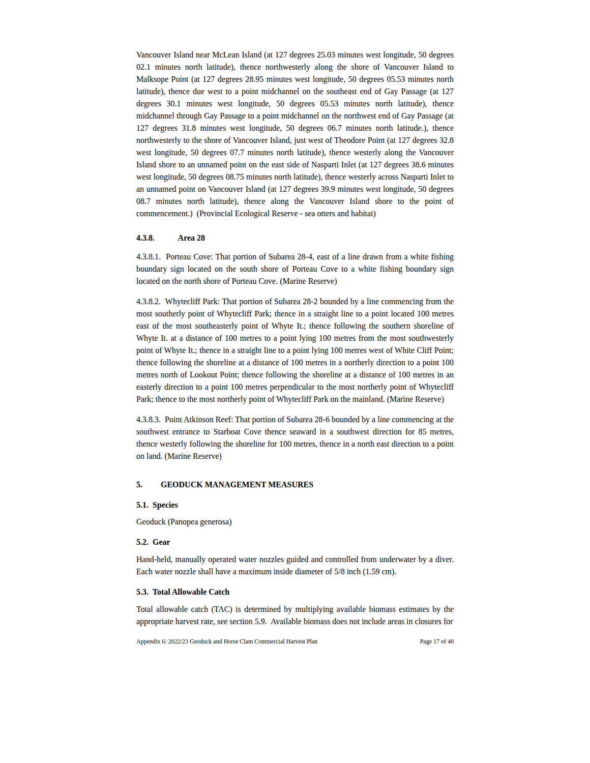Vancouver Island near McLean Island (at 127 degrees 25.03 minutes west longitude, 50 degrees 02.1 minutes north latitude), thence northwesterly along the shore of Vancouver Island to Malksope Point (at 127 degrees 28.95 minutes west longitude, 50 degrees 05.53 minutes north latitude), thence due west to a point midchannel on the southeast end of Gay Passage (at 127 degrees 30.1 minutes west longitude, 50 degrees 05.53 minutes north latitude), thence midchannel through Gay Passage to a point midchannel on the northwest end of Gay Passage (at 127 degrees 31.8 minutes west longitude, 50 degrees 06.7 minutes north latitude.), thence northwesterly to the shore of Vancouver Island, just west of Theodore Point (at 127 degrees 32.8 west longitude, 50 degrees 07.7 minutes north latitude), thence westerly along the Vancouver Island shore to an unnamed point on the east side of Nasparti Inlet (at 127 degrees 38.6 minutes west longitude, 50 degrees 08.75 minutes north latitude), thence westerly across Nasparti Inlet to an unnamed point on Vancouver Island (at 127 degrees 39.9 minutes west longitude, 50 degrees 08.7 minutes north latitude), thence along the Vancouver Island shore to the point of commencement.) (Provincial Ecological Reserve - sea otters and habitat)
4.3.8. Area 28
4.3.8.1. Porteau Cove: That portion of Subarea 28-4, east of a line drawn from a white fishing boundary sign located on the south shore of Porteau Cove to a white fishing boundary sign located on the north shore of Porteau Cove. (Marine Reserve)
4.3.8.2. Whytecliff Park: That portion of Subarea 28-2 bounded by a line commencing from the most southerly point of Whytecliff Park; thence in a straight line to a point located 100 metres east of the most southeasterly point of Whyte It.; thence following the southern shoreline of Whyte It. at a distance of 100 metres to a point lying 100 metres from the most southwesterly point of Whyte It.; thence in a straight line to a point lying 100 metres west of White Cliff Point; thence following the shoreline at a distance of 100 metres in a northerly direction to a point 100 metres north of Lookout Point; thence following the shoreline at a distance of 100 metres in an easterly direction to a point 100 metres perpendicular to the most northerly point of Whytecliff Park; thence to the most northerly point of Whytecliff Park on the mainland. (Marine Reserve)
4.3.8.3. Point Atkinson Reef: That portion of Subarea 28-6 bounded by a line commencing at the southwest entrance to Starboat Cove thence seaward in a southwest direction for 85 metres, thence westerly following the shoreline for 100 metres, thence in a north east direction to a point on land. (Marine Reserve)
5. GEODUCK MANAGEMENT MEASURES
5.1. Species
Geoduck (Panopea generosa)
5.2. Gear
Hand-held, manually operated water nozzles guided and controlled from underwater by a diver. Each water nozzle shall have a maximum inside diameter of 5/8 inch (1.59 cm).
5.3. Total Allowable Catch
Total allowable catch (TAC) is determined by multiplying available biomass estimates by the appropriate harvest rate, see section 5.9. Available biomass does not include areas in closures for
Appendix 6: 2022/23 Geoduck and Horse Clam Commercial Harvest Plan Page 17 of 40